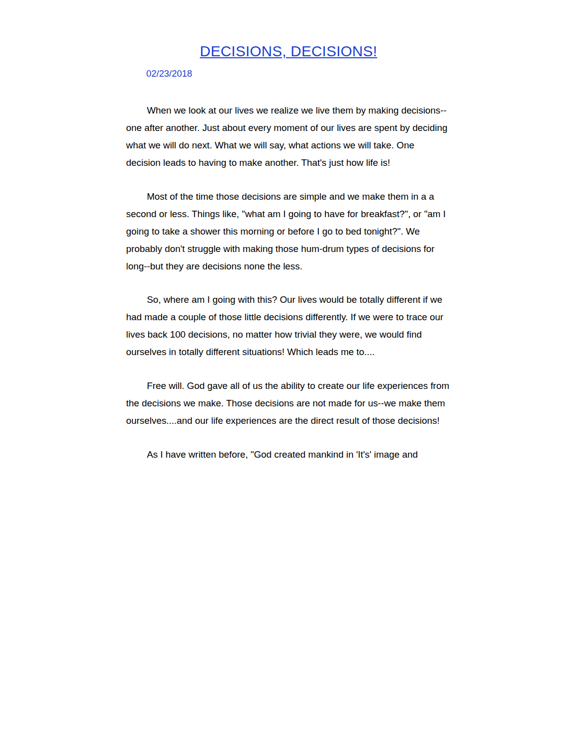DECISIONS, DECISIONS!
02/23/2018
When we look at our lives we realize we live them by making decisions--one after another. Just about every moment of our lives are spent by deciding what we will do next. What we will say, what actions we will take. One decision leads to having to make another. That's just how life is!
Most of the time those decisions are simple and we make them in a a second or less. Things like, "what am I going to have for breakfast?", or "am I going to take a shower this morning or before I go to bed tonight?". We probably don't struggle with making those hum-drum types of decisions for long--but they are decisions none the less.
So, where am I going with this? Our lives would be totally different if we had made a couple of those little decisions differently. If we were to trace our lives back 100 decisions, no matter how trivial they were, we would find ourselves in totally different situations! Which leads me to....
Free will. God gave all of us the ability to create our life experiences from the decisions we make. Those decisions are not made for us--we make them ourselves....and our life experiences are the direct result of those decisions!
As I have written before, "God created mankind in 'It's' image and